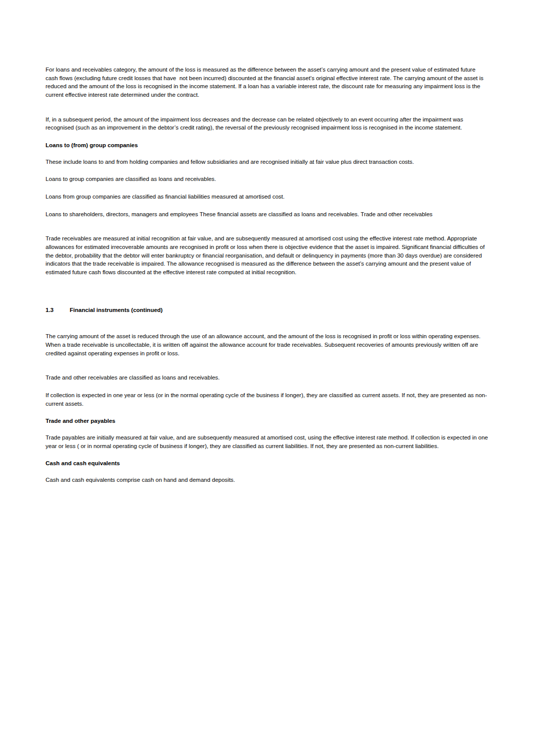For loans and receivables category, the amount of the loss is measured as the difference between the asset’s carrying amount and the present value of estimated future cash flows (excluding future credit losses that have not been incurred) discounted at the financial asset’s original effective interest rate. The carrying amount of the asset is reduced and the amount of the loss is recognised in the income statement. If a loan has a variable interest rate, the discount rate for measuring any impairment loss is the current effective interest rate determined under the contract.
If, in a subsequent period, the amount of the impairment loss decreases and the decrease can be related objectively to an event occurring after the impairment was recognised (such as an improvement in the debtor’s credit rating), the reversal of the previously recognised impairment loss is recognised in the income statement.
Loans to (from) group companies
These include loans to and from holding companies and fellow subsidiaries and are recognised initially at fair value plus direct transaction costs.
Loans to group companies are classified as loans and receivables.
Loans from group companies are classified as financial liabilities measured at amortised cost.
Loans to shareholders, directors, managers and employees These financial assets are classified as loans and receivables. Trade and other receivables
Trade receivables are measured at initial recognition at fair value, and are subsequently measured at amortised cost using the effective interest rate method. Appropriate allowances for estimated irrecoverable amounts are recognised in profit or loss when there is objective evidence that the asset is impaired. Significant financial difficulties of the debtor, probability that the debtor will enter bankruptcy or financial reorganisation, and default or delinquency in payments (more than 30 days overdue) are considered indicators that the trade receivable is impaired. The allowance recognised is measured as the difference between the asset’s carrying amount and the present value of estimated future cash flows discounted at the effective interest rate computed at initial recognition.
1.3 Financial instruments (continued)
The carrying amount of the asset is reduced through the use of an allowance account, and the amount of the loss is recognised in profit or loss within operating expenses. When a trade receivable is uncollectable, it is written off against the allowance account for trade receivables. Subsequent recoveries of amounts previously written off are credited against operating expenses in profit or loss.
Trade and other receivables are classified as loans and receivables.
If collection is expected in one year or less (or in the normal operating cycle of the business if longer), they are classified as current assets. If not, they are presented as non-current assets.
Trade and other payables
Trade payables are initially measured at fair value, and are subsequently measured at amortised cost, using the effective interest rate method. If collection is expected in one year or less ( or in normal operating cycle of business if longer), they are classified as current liabilities. If not, they are presented as non-current liabilities.
Cash and cash equivalents
Cash and cash equivalents comprise cash on hand and demand deposits.